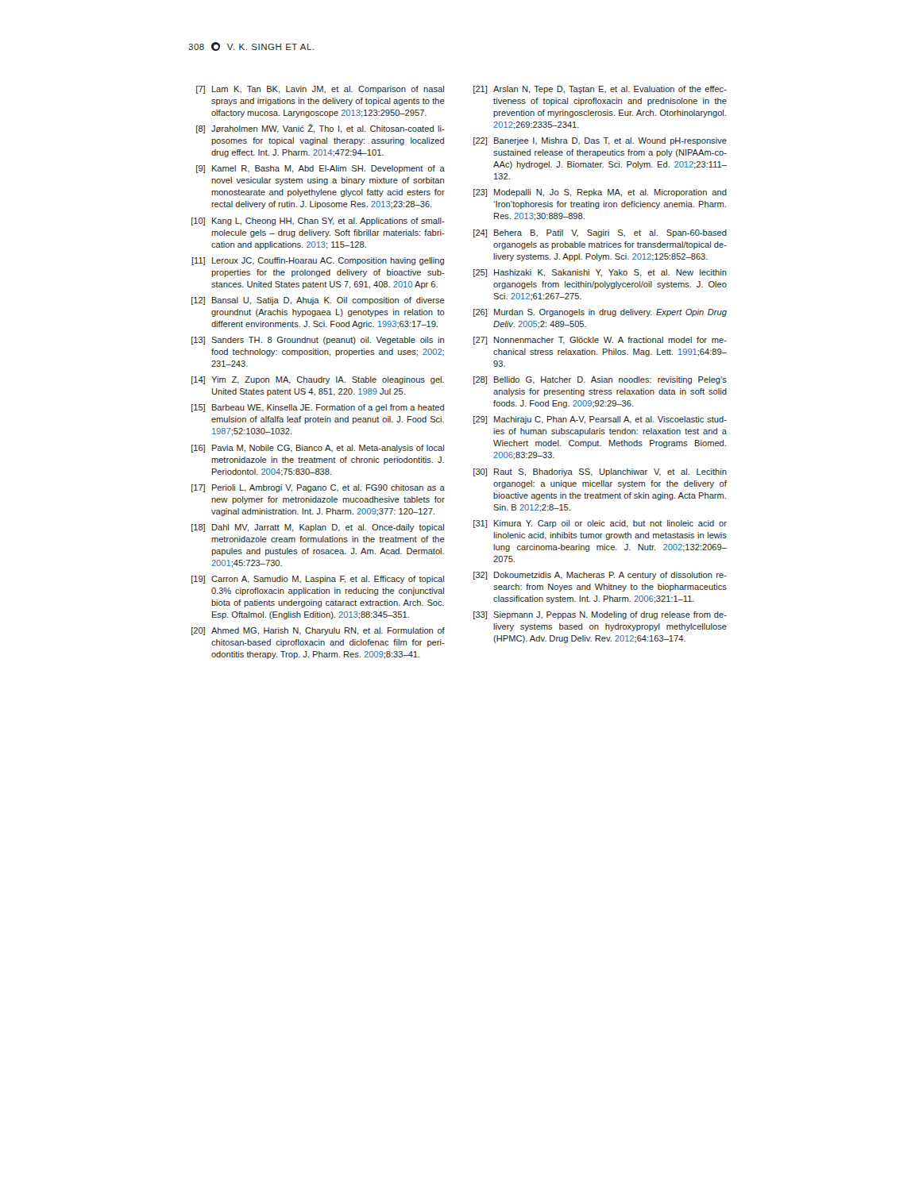308 V. K. Singh et al.
[7] Lam K, Tan BK, Lavin JM, et al. Comparison of nasal sprays and irrigations in the delivery of topical agents to the olfactory mucosa. Laryngoscope 2013;123:2950–2957.
[8] Jøraholmen MW, Vanić Ž, Tho I, et al. Chitosan-coated liposomes for topical vaginal therapy: assuring localized drug effect. Int. J. Pharm. 2014;472:94–101.
[9] Kamel R, Basha M, Abd El-Alim SH. Development of a novel vesicular system using a binary mixture of sorbitan monostearate and polyethylene glycol fatty acid esters for rectal delivery of rutin. J. Liposome Res. 2013;23:28–36.
[10] Kang L, Cheong HH, Chan SY, et al. Applications of small-molecule gels – drug delivery. Soft fibrillar materials: fabrication and applications. 2013; 115–128.
[11] Leroux JC, Couffin-Hoarau AC. Composition having gelling properties for the prolonged delivery of bioactive substances. United States patent US 7, 691, 408. 2010 Apr 6.
[12] Bansal U, Satija D, Ahuja K. Oil composition of diverse groundnut (Arachis hypogaea L) genotypes in relation to different environments. J. Sci. Food Agric. 1993;63:17–19.
[13] Sanders TH. 8 Groundnut (peanut) oil. Vegetable oils in food technology: composition, properties and uses; 2002; 231–243.
[14] Yim Z, Zupon MA, Chaudry IA. Stable oleaginous gel. United States patent US 4, 851, 220. 1989 Jul 25.
[15] Barbeau WE, Kinsella JE. Formation of a gel from a heated emulsion of alfalfa leaf protein and peanut oil. J. Food Sci. 1987;52:1030–1032.
[16] Pavia M, Nobile CG, Bianco A, et al. Meta-analysis of local metronidazole in the treatment of chronic periodontitis. J. Periodontol. 2004;75:830–838.
[17] Perioli L, Ambrogi V, Pagano C, et al. FG90 chitosan as a new polymer for metronidazole mucoadhesive tablets for vaginal administration. Int. J. Pharm. 2009;377: 120–127.
[18] Dahl MV, Jarratt M, Kaplan D, et al. Once-daily topical metronidazole cream formulations in the treatment of the papules and pustules of rosacea. J. Am. Acad. Dermatol. 2001;45:723–730.
[19] Carron A, Samudio M, Laspina F, et al. Efficacy of topical 0.3% ciprofloxacin application in reducing the conjunctival biota of patients undergoing cataract extraction. Arch. Soc. Esp. Oftalmol. (English Edition). 2013;88:345–351.
[20] Ahmed MG, Harish N, Charyulu RN, et al. Formulation of chitosan-based ciprofloxacin and diclofenac film for periodontitis therapy. Trop. J. Pharm. Res. 2009;8:33–41.
[21] Arslan N, Tepe D, Taştan E, et al. Evaluation of the effectiveness of topical ciprofloxacin and prednisolone in the prevention of myringosclerosis. Eur. Arch. Otorhinolaryngol. 2012;269:2335–2341.
[22] Banerjee I, Mishra D, Das T, et al. Wound pH-responsive sustained release of therapeutics from a poly (NIPAAm-co-AAc) hydrogel. J. Biomater. Sci. Polym. Ed. 2012;23:111–132.
[23] Modepalli N, Jo S, Repka MA, et al. Microporation and ‘Iron’tophoresis for treating iron deficiency anemia. Pharm. Res. 2013;30:889–898.
[24] Behera B, Patil V, Sagiri S, et al. Span-60-based organogels as probable matrices for transdermal/topical delivery systems. J. Appl. Polym. Sci. 2012;125:852–863.
[25] Hashizaki K, Sakanishi Y, Yako S, et al. New lecithin organogels from lecithin/polyglycerol/oil systems. J. Oleo Sci. 2012;61:267–275.
[26] Murdan S. Organogels in drug delivery. Expert Opin Drug Deliv. 2005;2: 489–505.
[27] Nonnenmacher T, Glöckle W. A fractional model for mechanical stress relaxation. Philos. Mag. Lett. 1991;64:89–93.
[28] Bellido G, Hatcher D. Asian noodles: revisiting Peleg’s analysis for presenting stress relaxation data in soft solid foods. J. Food Eng. 2009;92:29–36.
[29] Machiraju C, Phan A-V, Pearsall A, et al. Viscoelastic studies of human subscapularis tendon: relaxation test and a Wiechert model. Comput. Methods Programs Biomed. 2006;83:29–33.
[30] Raut S, Bhadoriya SS, Uplanchiwar V, et al. Lecithin organogel: a unique micellar system for the delivery of bioactive agents in the treatment of skin aging. Acta Pharm. Sin. B 2012;2:8–15.
[31] Kimura Y. Carp oil or oleic acid, but not linoleic acid or linolenic acid, inhibits tumor growth and metastasis in lewis lung carcinoma-bearing mice. J. Nutr. 2002;132:2069–2075.
[32] Dokoumetzidis A, Macheras P. A century of dissolution research: from Noyes and Whitney to the biopharmaceutics classification system. Int. J. Pharm. 2006;321:1–11.
[33] Siepmann J, Peppas N. Modeling of drug release from delivery systems based on hydroxypropyl methylcellulose (HPMC). Adv. Drug Deliv. Rev. 2012;64:163–174.